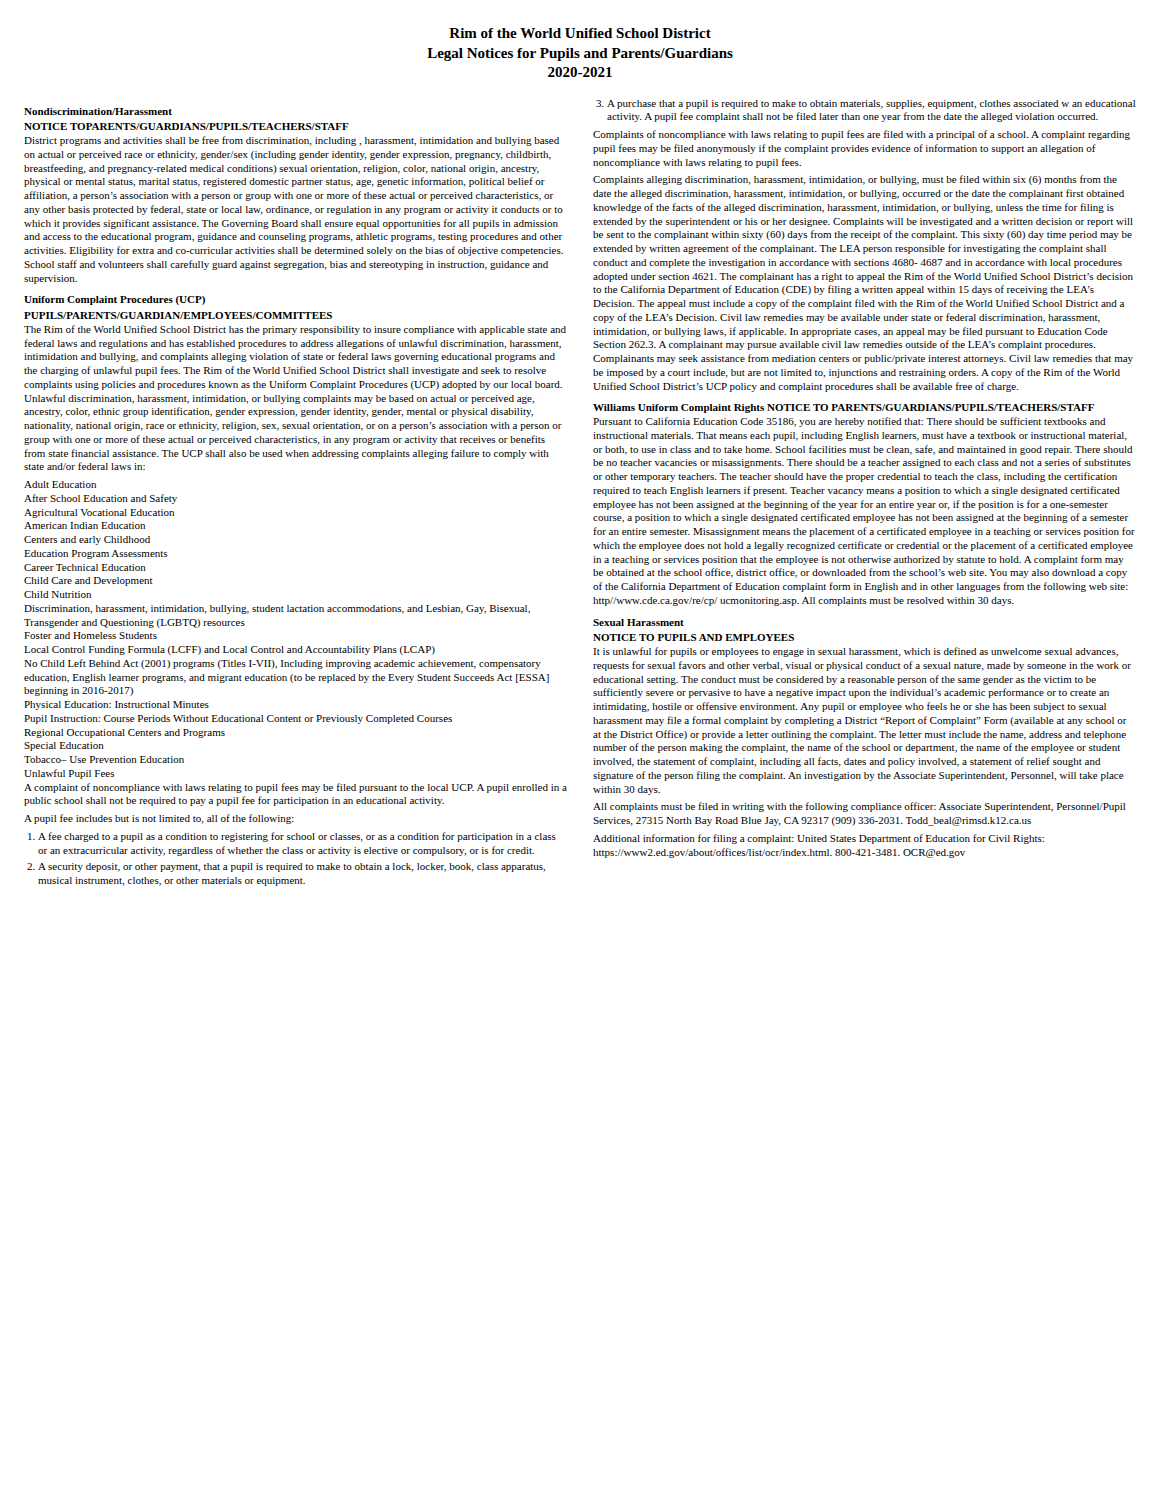Rim of the World Unified School District
Legal Notices for Pupils and Parents/Guardians
2020-2021
Nondiscrimination/Harassment
NOTICE TOPARENTS/GUARDIANS/PUPILS/TEACHERS/STAFF
District programs and activities shall be free from discrimination, including , harassment, intimidation and bullying based on actual or perceived race or ethnicity, gender/sex (including gender identity, gender expression, pregnancy, childbirth, breastfeeding, and pregnancy-related medical conditions) sexual orientation, religion, color, national origin, ancestry, physical or mental status, marital status, registered domestic partner status, age, genetic information, political belief or affiliation, a person’s association with a person or group with one or more of these actual or perceived characteristics, or any other basis protected by federal, state or local law, ordinance, or regulation in any program or activity it conducts or to which it provides significant assistance. The Governing Board shall ensure equal opportunities for all pupils in admission and access to the educational program, guidance and counseling programs, athletic programs, testing procedures and other activities. Eligibility for extra and co-curricular activities shall be determined solely on the bias of objective competencies. School staff and volunteers shall carefully guard against segregation, bias and stereotyping in instruction, guidance and supervision.
Uniform Complaint Procedures (UCP)
PUPILS/PARENTS/GUARDIAN/EMPLOYEES/COMMITTEES
The Rim of the World Unified School District has the primary responsibility to insure compliance with applicable state and federal laws and regulations and has established procedures to address allegations of unlawful discrimination, harassment, intimidation and bullying, and complaints alleging violation of state or federal laws governing educational programs and the charging of unlawful pupil fees. The Rim of the World Unified School District shall investigate and seek to resolve complaints using policies and procedures known as the Uniform Complaint Procedures (UCP) adopted by our local board. Unlawful discrimination, harassment, intimidation, or bullying complaints may be based on actual or perceived age, ancestry, color, ethnic group identification, gender expression, gender identity, gender, mental or physical disability, nationality, national origin, race or ethnicity, religion, sex, sexual orientation, or on a person’s association with a person or group with one or more of these actual or perceived characteristics, in any program or activity that receives or benefits from state financial assistance. The UCP shall also be used when addressing complaints alleging failure to comply with state and/or federal laws in:
Adult Education
After School Education and Safety
Agricultural Vocational Education
American Indian Education
Centers and early Childhood
Education Program Assessments
Career Technical Education
Child Care and Development
Child Nutrition
Discrimination, harassment, intimidation, bullying, student lactation accommodations, and Lesbian, Gay, Bisexual, Transgender and Questioning (LGBTQ) resources
Foster and Homeless Students
Local Control Funding Formula (LCFF) and Local Control and Accountability Plans (LCAP)
No Child Left Behind Act (2001) programs (Titles I-VII), Including improving academic achievement, compensatory education, English learner programs, and migrant education (to be replaced by the Every Student Succeeds Act [ESSA] beginning in 2016-2017)
Physical Education: Instructional Minutes
Pupil Instruction: Course Periods Without Educational Content or Previously Completed Courses
Regional Occupational Centers and Programs
Special Education
Tobacco– Use Prevention Education
Unlawful Pupil Fees
A complaint of noncompliance with laws relating to pupil fees may be filed pursuant to the local UCP. A pupil enrolled in a public school shall not be required to pay a pupil fee for participation in an educational activity.
A pupil fee includes but is not limited to, all of the following:
A fee charged to a pupil as a condition to registering for school or classes, or as a condition for participation in a class or an extracurricular activity, regardless of whether the class or activity is elective or compulsory, or is for credit.
A security deposit, or other payment, that a pupil is required to make to obtain a lock, locker, book, class apparatus, musical instrument, clothes, or other materials or equipment.
A purchase that a pupil is required to make to obtain materials, supplies, equipment, clothes associated w an educational activity. A pupil fee complaint shall not be filed later than one year from the date the alleged violation occurred.
Complaints of noncompliance with laws relating to pupil fees are filed with a principal of a school. A complaint regarding pupil fees may be filed anonymously if the complaint provides evidence of information to support an allegation of noncompliance with laws relating to pupil fees.
Complaints alleging discrimination, harassment, intimidation, or bullying, must be filed within six (6) months from the date the alleged discrimination, harassment, intimidation, or bullying, occurred or the date the complainant first obtained knowledge of the facts of the alleged discrimination, harassment, intimidation, or bullying, unless the time for filing is extended by the superintendent or his or her designee. Complaints will be investigated and a written decision or report will be sent to the complainant within sixty (60) days from the receipt of the complaint. This sixty (60) day time period may be extended by written agreement of the complainant. The LEA person responsible for investigating the complaint shall conduct and complete the investigation in accordance with sections 4680- 4687 and in accordance with local procedures adopted under section 4621. The complainant has a right to appeal the Rim of the World Unified School District’s decision to the California Department of Education (CDE) by filing a written appeal within 15 days of receiving the LEA’s Decision. The appeal must include a copy of the complaint filed with the Rim of the World Unified School District and a copy of the LEA’s Decision. Civil law remedies may be available under state or federal discrimination, harassment, intimidation, or bullying laws, if applicable. In appropriate cases, an appeal may be filed pursuant to Education Code Section 262.3. A complainant may pursue available civil law remedies outside of the LEA’s complaint procedures. Complainants may seek assistance from mediation centers or public/private interest attorneys. Civil law remedies that may be imposed by a court include, but are not limited to, injunctions and restraining orders. A copy of the Rim of the World Unified School District’s UCP policy and complaint procedures shall be available free of charge.
Williams Uniform Complaint Rights NOTICE TO PARENTS/GUARDIANS/PUPILS/TEACHERS/STAFF
Pursuant to California Education Code 35186, you are hereby notified that: There should be sufficient textbooks and instructional materials. That means each pupil, including English learners, must have a textbook or instructional material, or both, to use in class and to take home. School facilities must be clean, safe, and maintained in good repair. There should be no teacher vacancies or misassignments. There should be a teacher assigned to each class and not a series of substitutes or other temporary teachers. The teacher should have the proper credential to teach the class, including the certification required to teach English learners if present. Teacher vacancy means a position to which a single designated certificated employee has not been assigned at the beginning of the year for an entire year or, if the position is for a one-semester course, a position to which a single designated certificated employee has not been assigned at the beginning of a semester for an entire semester. Misassignment means the placement of a certificated employee in a teaching or services position for which the employee does not hold a legally recognized certificate or credential or the placement of a certificated employee in a teaching or services position that the employee is not otherwise authorized by statute to hold. A complaint form may be obtained at the school office, district office, or downloaded from the school’s web site. You may also download a copy of the California Department of Education complaint form in English and in other languages from the following web site: http//www.cde.ca.gov/re/cp/ ucmonitoring.asp. All complaints must be resolved within 30 days.
Sexual Harassment
NOTICE TO PUPILS AND EMPLOYEES
It is unlawful for pupils or employees to engage in sexual harassment, which is defined as unwelcome sexual advances, requests for sexual favors and other verbal, visual or physical conduct of a sexual nature, made by someone in the work or educational setting. The conduct must be considered by a reasonable person of the same gender as the victim to be sufficiently severe or pervasive to have a negative impact upon the individual’s academic performance or to create an intimidating, hostile or offensive environment. Any pupil or employee who feels he or she has been subject to sexual harassment may file a formal complaint by completing a District “Report of Complaint” Form (available at any school or at the District Office) or provide a letter outlining the complaint. The letter must include the name, address and telephone number of the person making the complaint, the name of the school or department, the name of the employee or student involved, the statement of complaint, including all facts, dates and policy involved, a statement of relief sought and signature of the person filing the complaint. An investigation by the Associate Superintendent, Personnel, will take place within 30 days.
All complaints must be filed in writing with the following compliance officer: Associate Superintendent, Personnel/Pupil Services, 27315 North Bay Road Blue Jay, CA 92317 (909) 336-2031. Todd_beal@rimsd.k12.ca.us
Additional information for filing a complaint: United States Department of Education for Civil Rights: https://www2.ed.gov/about/offices/list/ocr/index.html. 800-421-3481. OCR@ed.gov